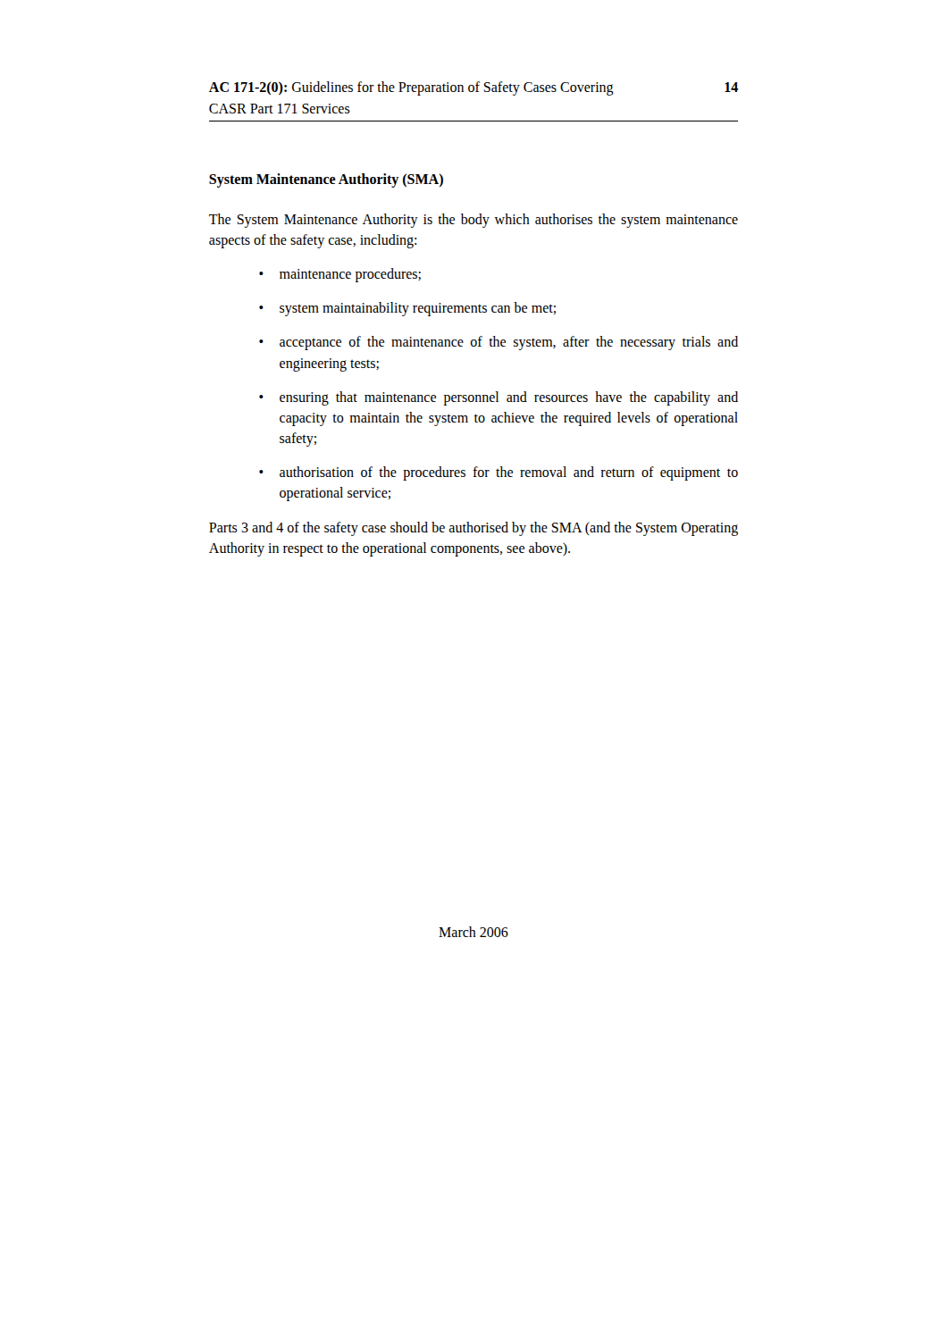AC 171-2(0): Guidelines for the Preparation of Safety Cases Covering
CASR Part 171 Services
14
System Maintenance Authority (SMA)
The System Maintenance Authority is the body which authorises the system maintenance aspects of the safety case, including:
maintenance procedures;
system maintainability requirements can be met;
acceptance of the maintenance of the system, after the necessary trials and engineering tests;
ensuring that maintenance personnel and resources have the capability and capacity to maintain the system to achieve the required levels of operational safety;
authorisation of the procedures for the removal and return of equipment to operational service;
Parts 3 and 4 of the safety case should be authorised by the SMA (and the System Operating Authority in respect to the operational components, see above).
March 2006